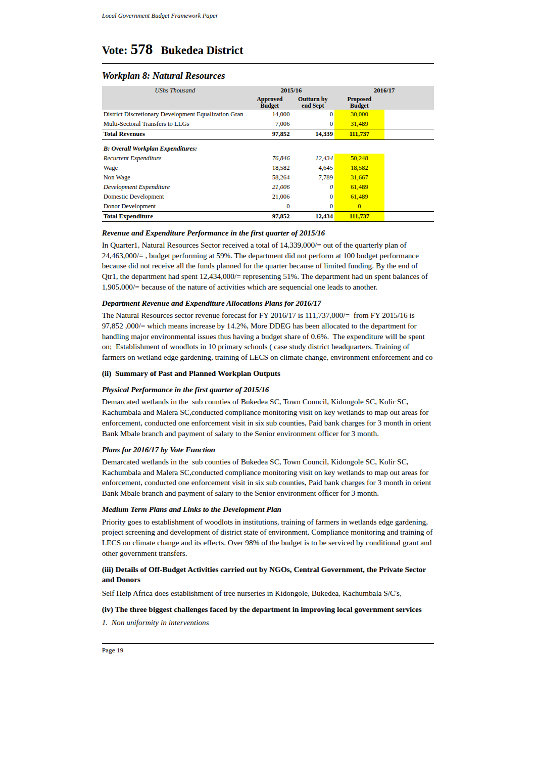Local Government Budget Framework Paper
Vote: 578 Bukedea District
Workplan 8: Natural Resources
| UShs Thousand | 2015/16 | 2016/17 |
| | Approved Budget | Outturn by end Sept | Proposed Budget | |
| District Discretionary Development Equalization Gran | 14,000 | 0 | 30,000 | |
| Multi-Sectoral Transfers to LLGs | 7,006 | 0 | 31,489 | |
| Total Revenues | 97,852 | 14,339 | 111,737 | |
| B: Overall Workplan Expenditures: |
| Recurrent Expenditure | 76,846 | 12,434 | 50,248 | |
| Wage | 18,582 | 4,645 | 18,582 | |
| Non Wage | 58,264 | 7,789 | 31,667 | |
| Development Expenditure | 21,006 | 0 | 61,489 | |
| Domestic Development | 21,006 | 0 | 61,489 | |
| Donor Development | 0 | 0 | 0 | |
| Total Expenditure | 97,852 | 12,434 | 111,737 | |
Revenue and Expenditure Performance in the first quarter of 2015/16
In Quarter1, Natural Resources Sector received a total of 14,339,000/= out of the quarterly plan of 24,463,000/= , budget performing at 59%. The department did not perform at 100 budget performance because did not receive all the funds planned for the quarter because of limited funding. By the end of Qtr1, the department had spent 12,434,000/= representing 51%. The department had un spent balances of 1,905,000/= because of the nature of activities which are sequencial one leads to another.
Department Revenue and Expenditure Allocations Plans for 2016/17
The Natural Resources sector revenue forecast for FY 2016/17 is 111,737,000/= from FY 2015/16 is 97,852 ,000/= which means increase by 14.2%, More DDEG has been allocated to the department for handling major environmental issues thus having a budget share of 0.6%. The expenditure will be spent on; Establishment of woodlots in 10 primary schools ( case study district headquarters. Training of farmers on wetland edge gardening, training of LECS on climate change, environment enforcement and co
(ii) Summary of Past and Planned Workplan Outputs
Physical Performance in the first quarter of 2015/16
Demarcated wetlands in the sub counties of Bukedea SC, Town Council, Kidongole SC, Kolir SC, Kachumbala and Malera SC,conducted compliance monitoring visit on key wetlands to map out areas for enforcement, conducted one enforcement visit in six sub counties, Paid bank charges for 3 month in orient Bank Mbale branch and payment of salary to the Senior environment officer for 3 month.
Plans for 2016/17 by Vote Function
Demarcated wetlands in the sub counties of Bukedea SC, Town Council, Kidongole SC, Kolir SC, Kachumbala and Malera SC,conducted compliance monitoring visit on key wetlands to map out areas for enforcement, conducted one enforcement visit in six sub counties, Paid bank charges for 3 month in orient Bank Mbale branch and payment of salary to the Senior environment officer for 3 month.
Medium Term Plans and Links to the Development Plan
Priority goes to establishment of woodlots in institutions, training of farmers in wetlands edge gardening, project screening and development of district state of environment, Compliance monitoring and training of LECS on climate change and its effects. Over 98% of the budget is to be serviced by conditional grant and other government transfers.
(iii) Details of Off-Budget Activities carried out by NGOs, Central Government, the Private Sector and Donors
Self Help Africa does establishment of tree nurseries in Kidongole, Bukedea, Kachumbala S/C's,
(iv) The three biggest challenges faced by the department in improving local government services
1. Non uniformity in interventions
Page 19